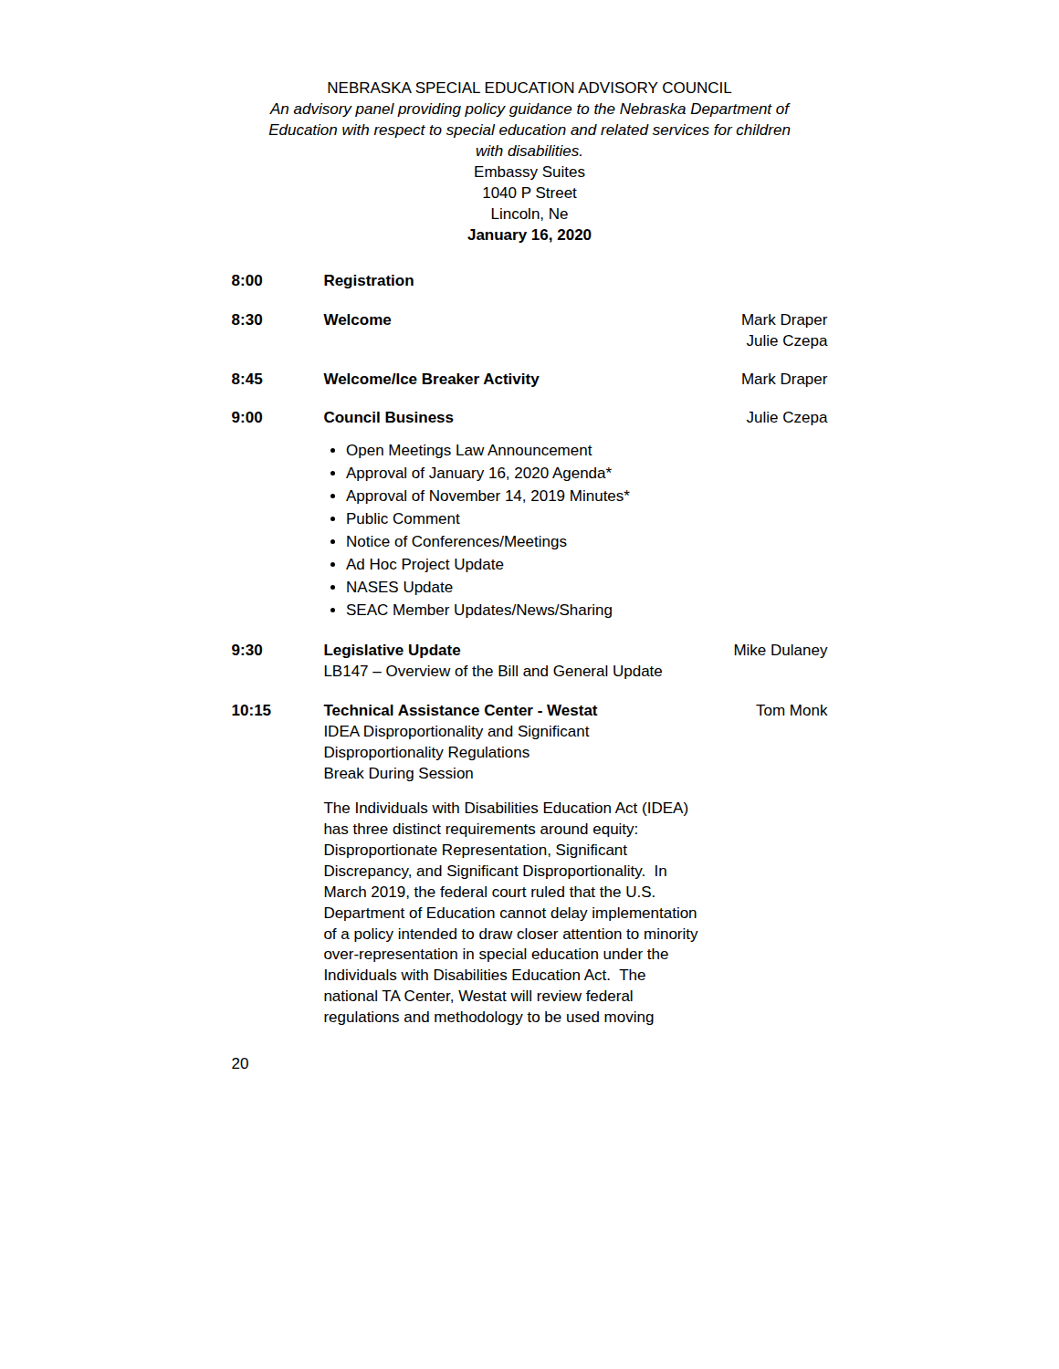NEBRASKA SPECIAL EDUCATION ADVISORY COUNCIL
An advisory panel providing policy guidance to the Nebraska Department of
Education with respect to special education and related services for children
with disabilities.
Embassy Suites
1040 P Street
Lincoln, Ne
January 16, 2020
| 8:00 | Registration | |
| 8:30 | Welcome | Mark Draper Julie Czepa |
| 8:45 | Welcome/Ice Breaker Activity | Mark Draper |
| 9:00 | Council Business Open Meetings Law Announcement Approval of January 16, 2020 Agenda* Approval of November 14, 2019 Minutes* Public Comment Notice of Conferences/Meetings Ad Hoc Project Update NASES Update SEAC Member Updates/News/Sharing | Julie Czepa |
| 9:30 | Legislative Update LB147 – Overview of the Bill and General Update | Mike Dulaney |
| 10:15 | Technical Assistance Center - Westat IDEA Disproportionality and Significant Disproportionality Regulations Break During Session The Individuals with Disabilities Education Act (IDEA) has three distinct requirements around equity: Disproportionate Representation, Significant Discrepancy, and Significant Disproportionality. In March 2019, the federal court ruled that the U.S. Department of Education cannot delay implementation of a policy intended to draw closer attention to minority over-representation in special education under the Individuals with Disabilities Education Act. The national TA Center, Westat will review federal regulations and methodology to be used moving | Tom Monk |
20